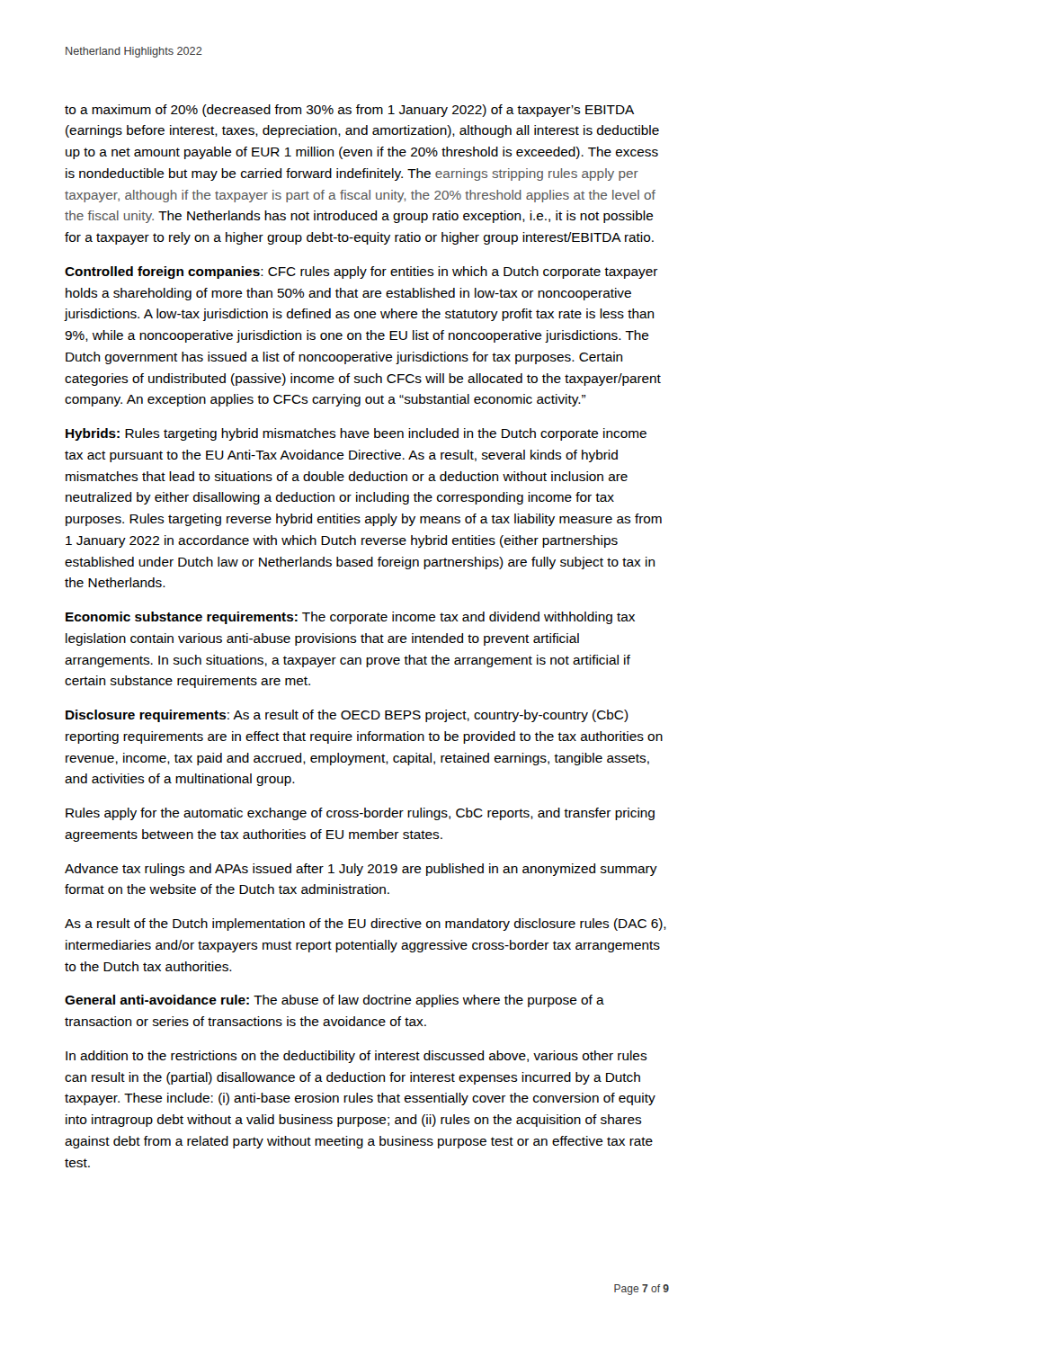Netherland Highlights 2022
to a maximum of 20% (decreased from 30% as from 1 January 2022) of a taxpayer’s EBITDA (earnings before interest, taxes, depreciation, and amortization), although all interest is deductible up to a net amount payable of EUR 1 million (even if the 20% threshold is exceeded). The excess is nondeductible but may be carried forward indefinitely. The earnings stripping rules apply per taxpayer, although if the taxpayer is part of a fiscal unity, the 20% threshold applies at the level of the fiscal unity. The Netherlands has not introduced a group ratio exception, i.e., it is not possible for a taxpayer to rely on a higher group debt-to-equity ratio or higher group interest/EBITDA ratio.
Controlled foreign companies: CFC rules apply for entities in which a Dutch corporate taxpayer holds a shareholding of more than 50% and that are established in low-tax or noncooperative jurisdictions. A low-tax jurisdiction is defined as one where the statutory profit tax rate is less than 9%, while a noncooperative jurisdiction is one on the EU list of noncooperative jurisdictions. The Dutch government has issued a list of noncooperative jurisdictions for tax purposes. Certain categories of undistributed (passive) income of such CFCs will be allocated to the taxpayer/parent company. An exception applies to CFCs carrying out a “substantial economic activity.”
Hybrids: Rules targeting hybrid mismatches have been included in the Dutch corporate income tax act pursuant to the EU Anti-Tax Avoidance Directive. As a result, several kinds of hybrid mismatches that lead to situations of a double deduction or a deduction without inclusion are neutralized by either disallowing a deduction or including the corresponding income for tax purposes. Rules targeting reverse hybrid entities apply by means of a tax liability measure as from 1 January 2022 in accordance with which Dutch reverse hybrid entities (either partnerships established under Dutch law or Netherlands based foreign partnerships) are fully subject to tax in the Netherlands.
Economic substance requirements: The corporate income tax and dividend withholding tax legislation contain various anti-abuse provisions that are intended to prevent artificial arrangements. In such situations, a taxpayer can prove that the arrangement is not artificial if certain substance requirements are met.
Disclosure requirements: As a result of the OECD BEPS project, country-by-country (CbC) reporting requirements are in effect that require information to be provided to the tax authorities on revenue, income, tax paid and accrued, employment, capital, retained earnings, tangible assets, and activities of a multinational group.
Rules apply for the automatic exchange of cross-border rulings, CbC reports, and transfer pricing agreements between the tax authorities of EU member states.
Advance tax rulings and APAs issued after 1 July 2019 are published in an anonymized summary format on the website of the Dutch tax administration.
As a result of the Dutch implementation of the EU directive on mandatory disclosure rules (DAC 6), intermediaries and/or taxpayers must report potentially aggressive cross-border tax arrangements to the Dutch tax authorities.
General anti-avoidance rule: The abuse of law doctrine applies where the purpose of a transaction or series of transactions is the avoidance of tax.
In addition to the restrictions on the deductibility of interest discussed above, various other rules can result in the (partial) disallowance of a deduction for interest expenses incurred by a Dutch taxpayer. These include: (i) anti-base erosion rules that essentially cover the conversion of equity into intragroup debt without a valid business purpose; and (ii) rules on the acquisition of shares against debt from a related party without meeting a business purpose test or an effective tax rate test.
Page 7 of 9